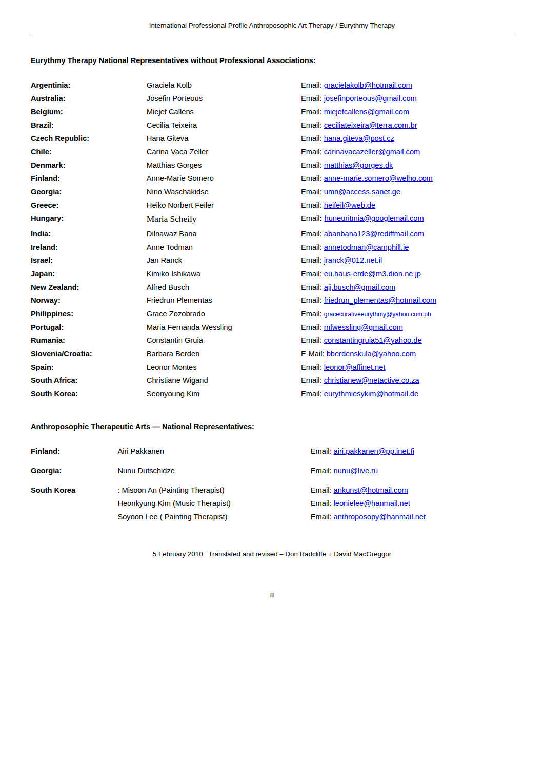International Professional Profile Anthroposophic Art Therapy / Eurythmy Therapy
Eurythmy Therapy National Representatives without Professional Associations:
| Argentinia: | Graciela Kolb | Email: gracielakolb@hotmail.com |
| Australia: | Josefin Porteous | Email: josefinporteous@gmail.com |
| Belgium: | Miejef Callens | Email: miejefcallens@gmail.com |
| Brazil: | Cecilia Teixeira | Email: ceciliateixeira@terra.com.br |
| Czech Republic: | Hana Giteva | Email: hana.giteva@post.cz |
| Chile: | Carina Vaca Zeller | Email: carinavacazeller@gmail.com |
| Denmark: | Matthias Gorges | Email: matthias@gorges.dk |
| Finland: | Anne-Marie Somero | Email: anne-marie.somero@welho.com |
| Georgia: | Nino Waschakidse | Email: umn@access.sanet.ge |
| Greece: | Heiko Norbert Feiler | Email: heifeil@web.de |
| Hungary: | Maria Scheily | Email : huneuritmia@googlemail.com |
| India: | Dilnawaz Bana | Email: abanbana123@rediffmail.com |
| Ireland: | Anne Todman | Email: annetodman@camphill.ie |
| Israel: | Jan Ranck | Email: jranck@012.net.il |
| Japan: | Kimiko Ishikawa | Email: eu.haus-erde@m3.dion.ne.jp |
| New Zealand: | Alfred Busch | Email: ajj.busch@gmail.com |
| Norway: | Friedrun Plementas | Email: friedrun_plementas@hotmail.com |
| Philippines: | Grace Zozobrado | Email: gracecurativeeurythmy@yahoo.com.ph |
| Portugal: | Maria Fernanda Wessling | Email: mfwessling@gmail.com |
| Rumania: | Constantin Gruia | Email: constantingruia51@yahoo.de |
| Slovenia/Croatia: | Barbara Berden | E-Mail: bberdenskula@yahoo.com |
| Spain: | Leonor Montes | Email: leonor@affinet.net |
| South Africa: | Christiane Wigand | Email: christianew@netactive.co.za |
| South Korea: | Seonyoung Kim | Email: eurythmiesykim@hotmail.de |
Anthroposophic Therapeutic Arts — National Representatives:
| Finland: | Airi Pakkanen | Email: airi.pakkanen@pp.inet.fi |
| Georgia: | Nunu Dutschidze | Email: nunu@live.ru |
| South Korea | : Misoon An (Painting Therapist) | Email: ankunst@hotmail.com |
| | Heonkyung Kim (Music Therapist) | Email: leonielee@hanmail.net |
| | Soyoon Lee ( Painting Therapist) | Email: anthroposopy@hanmail.net |
5 February 2010 Translated and revised – Don Radcliffe + David MacGreggor
8